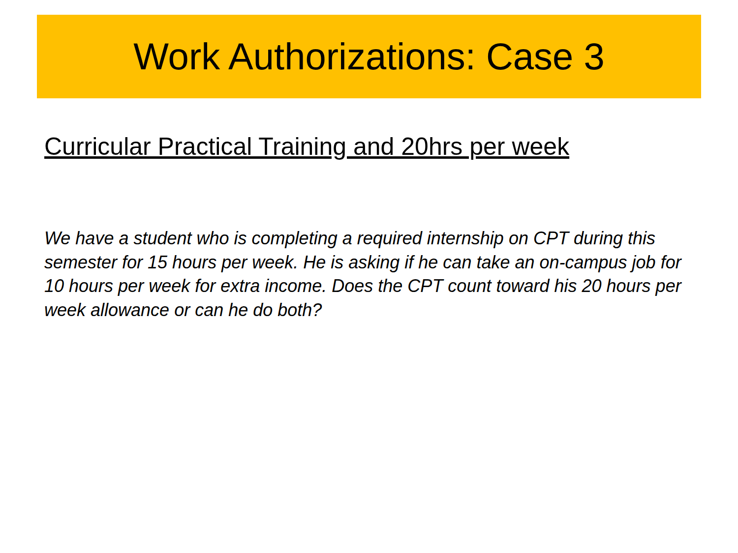Work Authorizations: Case 3
Curricular Practical Training and 20hrs per week
We have a student who is completing a required internship on CPT during this semester for 15 hours per week. He is asking if he can take an on-campus job for 10 hours per week for extra income. Does the CPT count toward his 20 hours per week allowance or can he do both?